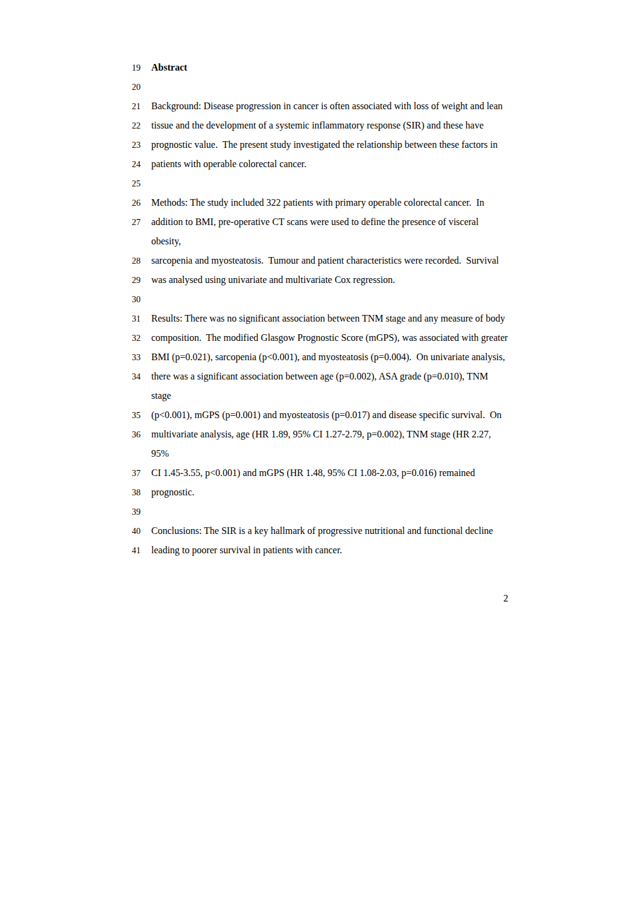19
Abstract
20
21 Background: Disease progression in cancer is often associated with loss of weight and lean
22 tissue and the development of a systemic inflammatory response (SIR) and these have
23 prognostic value. The present study investigated the relationship between these factors in
24 patients with operable colorectal cancer.
25
26 Methods: The study included 322 patients with primary operable colorectal cancer. In
27 addition to BMI, pre-operative CT scans were used to define the presence of visceral obesity,
28 sarcopenia and myosteatosis. Tumour and patient characteristics were recorded. Survival
29 was analysed using univariate and multivariate Cox regression.
30
31 Results: There was no significant association between TNM stage and any measure of body
32 composition. The modified Glasgow Prognostic Score (mGPS), was associated with greater
33 BMI (p=0.021), sarcopenia (p<0.001), and myosteatosis (p=0.004). On univariate analysis,
34 there was a significant association between age (p=0.002), ASA grade (p=0.010), TNM stage
35 (p<0.001), mGPS (p=0.001) and myosteatosis (p=0.017) and disease specific survival. On
36 multivariate analysis, age (HR 1.89, 95% CI 1.27-2.79, p=0.002), TNM stage (HR 2.27, 95%
37 CI 1.45-3.55, p<0.001) and mGPS (HR 1.48, 95% CI 1.08-2.03, p=0.016) remained
38 prognostic.
39
40 Conclusions: The SIR is a key hallmark of progressive nutritional and functional decline
41 leading to poorer survival in patients with cancer.
2